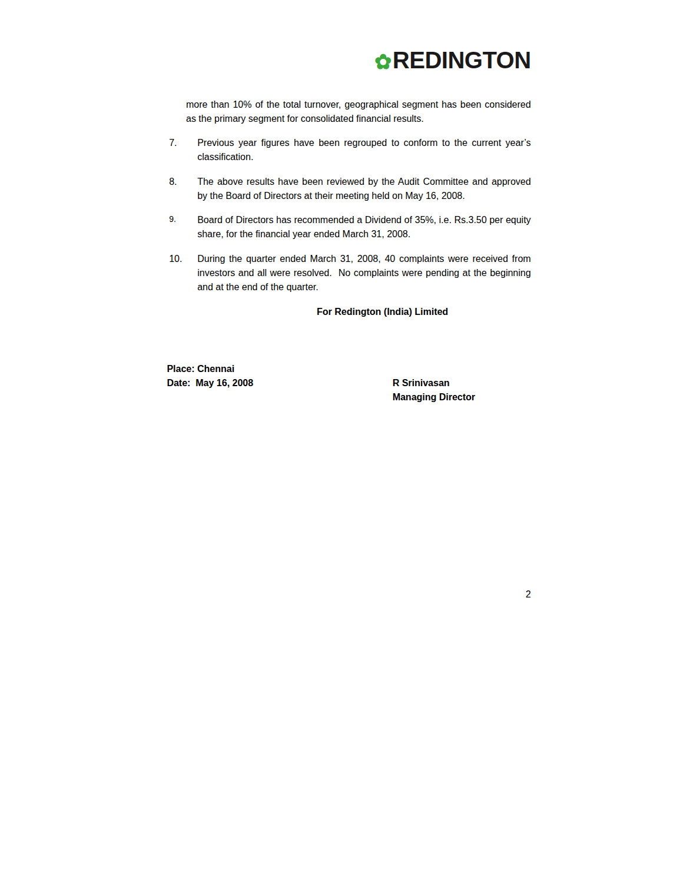✿REDINGTON
more than 10% of the total turnover, geographical segment has been considered as the primary segment for consolidated financial results.
7. Previous year figures have been regrouped to conform to the current year’s classification.
8. The above results have been reviewed by the Audit Committee and approved by the Board of Directors at their meeting held on May 16, 2008.
9. Board of Directors has recommended a Dividend of 35%, i.e. Rs.3.50 per equity share, for the financial year ended March 31, 2008.
10. During the quarter ended March 31, 2008, 40 complaints were received from investors and all were resolved. No complaints were pending at the beginning and at the end of the quarter.
For Redington (India) Limited
| Place: Chennai Date: May 16, 2008 | R Srinivasan Managing Director |
2